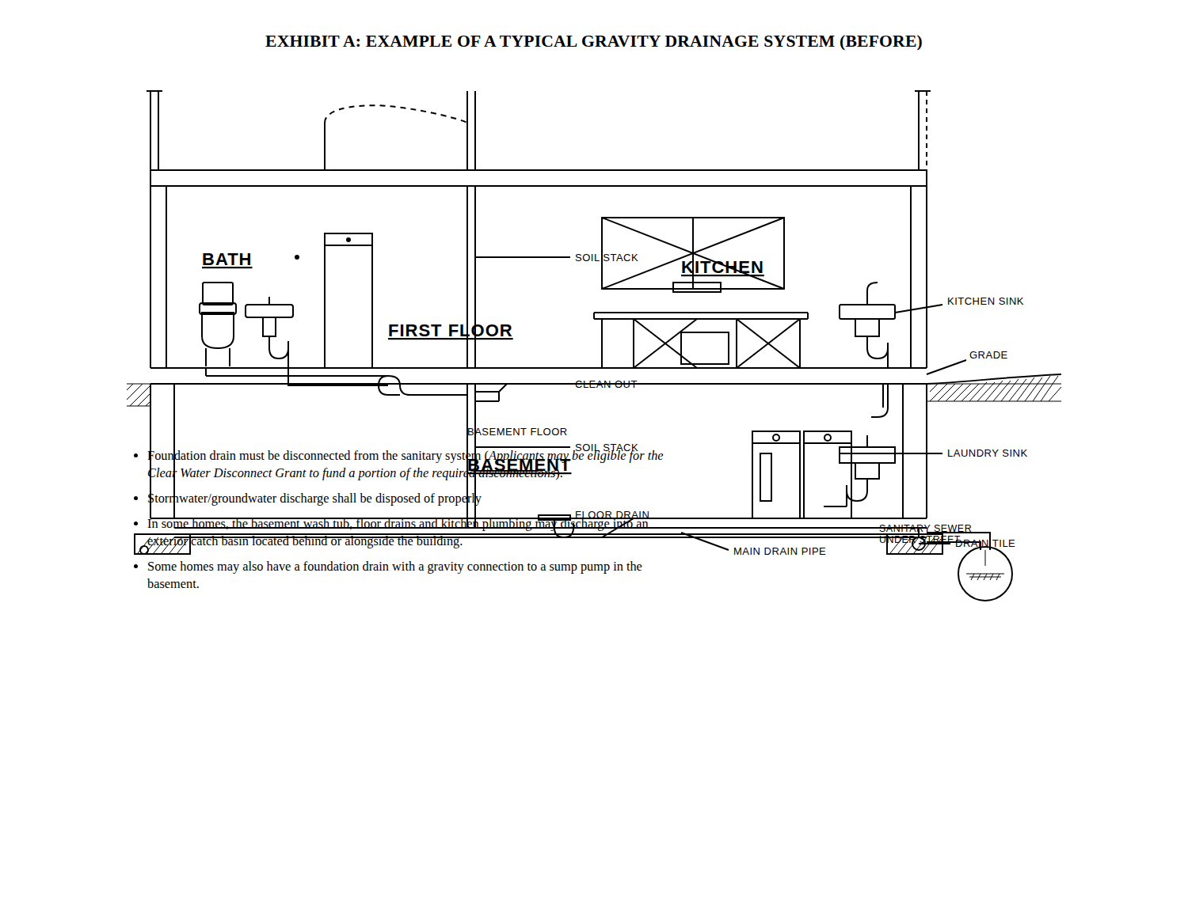EXHIBIT A: EXAMPLE OF A TYPICAL GRAVITY DRAINAGE SYSTEM (BEFORE)
BATH KITCHEN FIRST FLOOR BASEMENT SOIL STACK SOIL STACK CLEAN OUT BASEMENT FLOOR FLOOR DRAIN MAIN DRAIN PIPE KITCHEN SINK LAUNDRY SINK GRADE DRAIN TILE
Foundation drain must be disconnected from the sanitary system (Applicants may be eligible for the Clear Water Disconnect Grant to fund a portion of the required disconnections).
Stormwater/groundwater discharge shall be disposed of properly
In some homes, the basement wash tub, floor drains and kitchen plumbing may discharge into an exterior catch basin located behind or alongside the building.
Some homes may also have a foundation drain with a gravity connection to a sump pump in the basement.
SANITARY SEWER
UNDER STREET